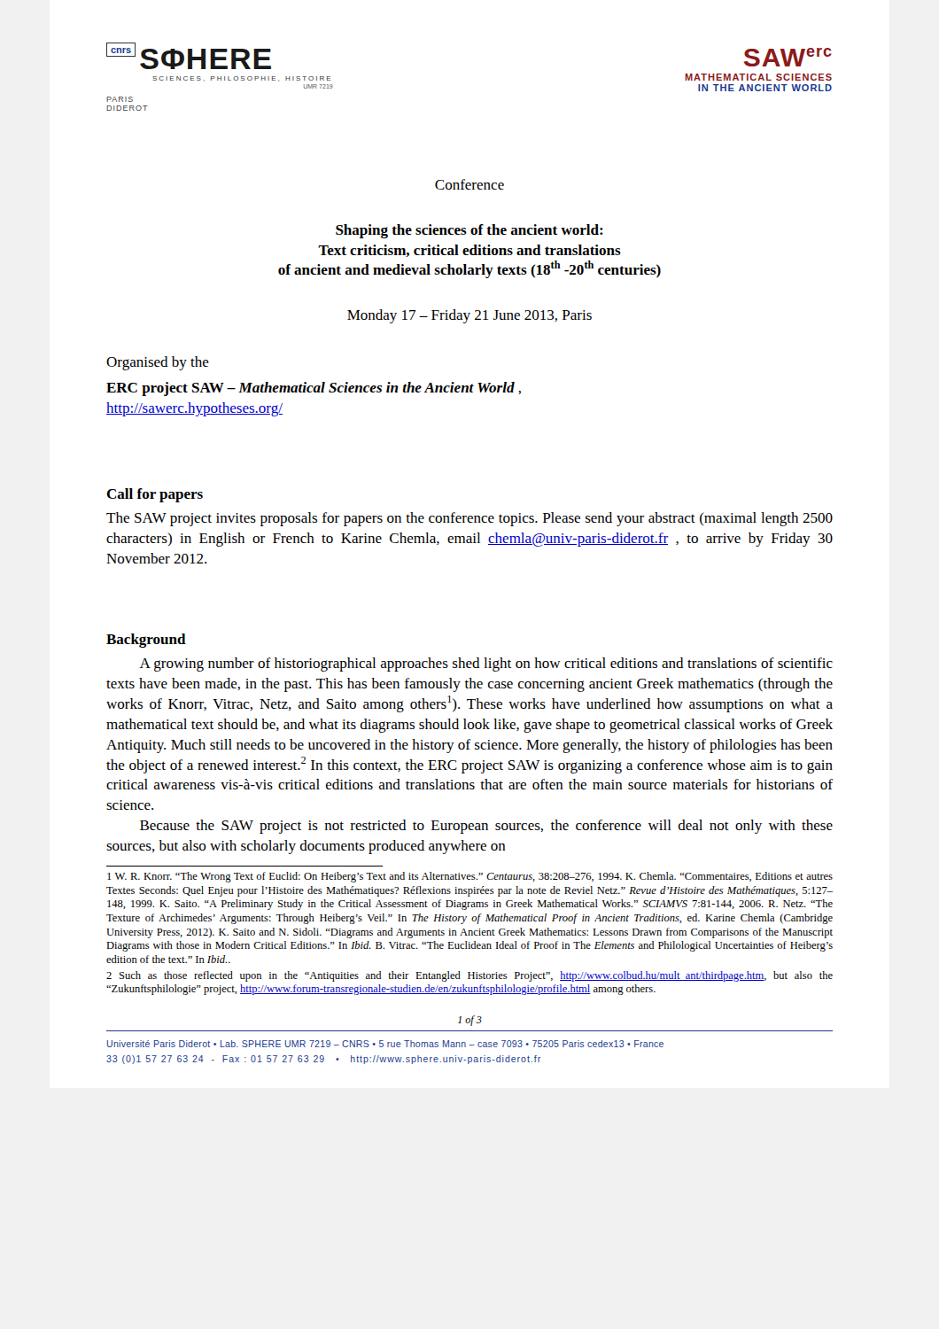cnrs SΦHERE
SCIENCES, PHILOSOPHIE, HISTOIRE
UMR 7219
PARIS
DIDEROT
SAWerc
MATHEMATICAL SCIENCES
IN THE ANCIENT WORLD
Conference
Shaping the sciences of the ancient world:
Text criticism, critical editions and translations
of ancient and medieval scholarly texts (18th -20th centuries)
Monday 17 – Friday 21 June 2013, Paris
Organised by the
ERC project SAW – Mathematical Sciences in the Ancient World ,
http://sawerc.hypotheses.org/
Call for papers
The SAW project invites proposals for papers on the conference topics. Please send your abstract (maximal length 2500 characters) in English or French to Karine Chemla, email chemla@univ-paris-diderot.fr , to arrive by Friday 30 November 2012.
Background
A growing number of historiographical approaches shed light on how critical editions and translations of scientific texts have been made, in the past. This has been famously the case concerning ancient Greek mathematics (through the works of Knorr, Vitrac, Netz, and Saito among others1). These works have underlined how assumptions on what a mathematical text should be, and what its diagrams should look like, gave shape to geometrical classical works of Greek Antiquity. Much still needs to be uncovered in the history of science. More generally, the history of philologies has been the object of a renewed interest.2 In this context, the ERC project SAW is organizing a conference whose aim is to gain critical awareness vis-à-vis critical editions and translations that are often the main source materials for historians of science.
Because the SAW project is not restricted to European sources, the conference will deal not only with these sources, but also with scholarly documents produced anywhere on
1 W. R. Knorr. “The Wrong Text of Euclid: On Heiberg’s Text and its Alternatives.” Centaurus, 38:208–276, 1994. K. Chemla. “Commentaires, Editions et autres Textes Seconds: Quel Enjeu pour l’Histoire des Mathématiques? Réflexions inspirées par la note de Reviel Netz.” Revue d’Histoire des Mathématiques, 5:127–148, 1999. K. Saito. “A Preliminary Study in the Critical Assessment of Diagrams in Greek Mathematical Works.” SCIAMVS 7:81-144, 2006. R. Netz. “The Texture of Archimedes’ Arguments: Through Heiberg’s Veil.” In The History of Mathematical Proof in Ancient Traditions, ed. Karine Chemla (Cambridge University Press, 2012). K. Saito and N. Sidoli. “Diagrams and Arguments in Ancient Greek Mathematics: Lessons Drawn from Comparisons of the Manuscript Diagrams with those in Modern Critical Editions.” In Ibid. B. Vitrac. “The Euclidean Ideal of Proof in The Elements and Philological Uncertainties of Heiberg’s edition of the text.” In Ibid..
2 Such as those reflected upon in the “Antiquities and their Entangled Histories Project”, http://www.colbud.hu/mult_ant/thirdpage.htm, but also the “Zukunftsphilologie” project, http://www.forum-transregionale-studien.de/en/zukunftsphilologie/profile.html among others.
1 of 3
Université Paris Diderot • Lab. SPHERE UMR 7219 – CNRS • 5 rue Thomas Mann – case 7093 • 75205 Paris cedex13 • France
33 (0)1 57 27 63 24 - Fax : 01 57 27 63 29 • http://www.sphere.univ-paris-diderot.fr